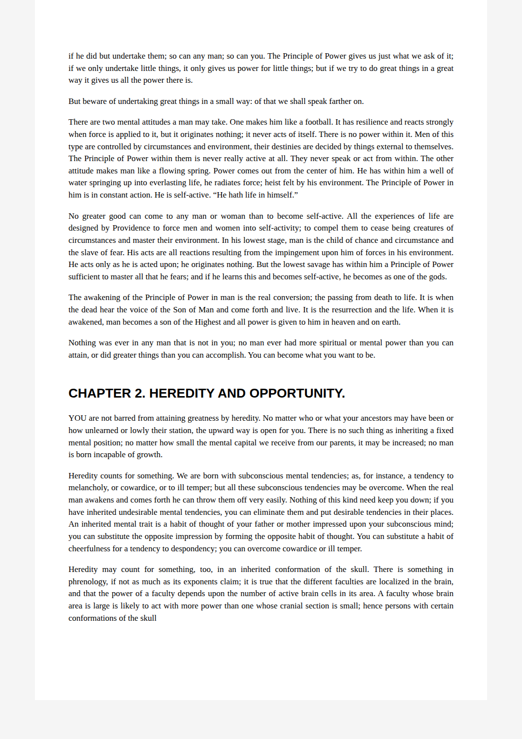if he did but undertake them; so can any man; so can you. The Principle of Power gives us just what we ask of it; if we only undertake little things, it only gives us power for little things; but if we try to do great things in a great way it gives us all the power there is.
But beware of undertaking great things in a small way: of that we shall speak farther on.
There are two mental attitudes a man may take. One makes him like a football. It has resilience and reacts strongly when force is applied to it, but it originates nothing; it never acts of itself. There is no power within it. Men of this type are controlled by circumstances and environment, their destinies are decided by things external to themselves. The Principle of Power within them is never really active at all. They never speak or act from within. The other attitude makes man like a flowing spring. Power comes out from the center of him. He has within him a well of water springing up into everlasting life, he radiates force; heist felt by his environment. The Principle of Power in him is in constant action. He is self-active. “He hath life in himself.”
No greater good can come to any man or woman than to become self-active. All the experiences of life are designed by Providence to force men and women into self-activity; to compel them to cease being creatures of circumstances and master their environment. In his lowest stage, man is the child of chance and circumstance and the slave of fear. His acts are all reactions resulting from the impingement upon him of forces in his environment. He acts only as he is acted upon; he originates nothing. But the lowest savage has within him a Principle of Power sufficient to master all that he fears; and if he learns this and becomes self-active, he becomes as one of the gods.
The awakening of the Principle of Power in man is the real conversion; the passing from death to life. It is when the dead hear the voice of the Son of Man and come forth and live. It is the resurrection and the life. When it is awakened, man becomes a son of the Highest and all power is given to him in heaven and on earth.
Nothing was ever in any man that is not in you; no man ever had more spiritual or mental power than you can attain, or did greater things than you can accomplish. You can become what you want to be.
CHAPTER 2. HEREDITY AND OPPORTUNITY.
YOU are not barred from attaining greatness by heredity. No matter who or what your ancestors may have been or how unlearned or lowly their station, the upward way is open for you. There is no such thing as inheriting a fixed mental position; no matter how small the mental capital we receive from our parents, it may be increased; no man is born incapable of growth.
Heredity counts for something. We are born with subconscious mental tendencies; as, for instance, a tendency to melancholy, or cowardice, or to ill temper; but all these subconscious tendencies may be overcome. When the real man awakens and comes forth he can throw them off very easily. Nothing of this kind need keep you down; if you have inherited undesirable mental tendencies, you can eliminate them and put desirable tendencies in their places. An inherited mental trait is a habit of thought of your father or mother impressed upon your subconscious mind; you can substitute the opposite impression by forming the opposite habit of thought. You can substitute a habit of cheerfulness for a tendency to despondency; you can overcome cowardice or ill temper.
Heredity may count for something, too, in an inherited conformation of the skull. There is something in phrenology, if not as much as its exponents claim; it is true that the different faculties are localized in the brain, and that the power of a faculty depends upon the number of active brain cells in its area. A faculty whose brain area is large is likely to act with more power than one whose cranial section is small; hence persons with certain conformations of the skull